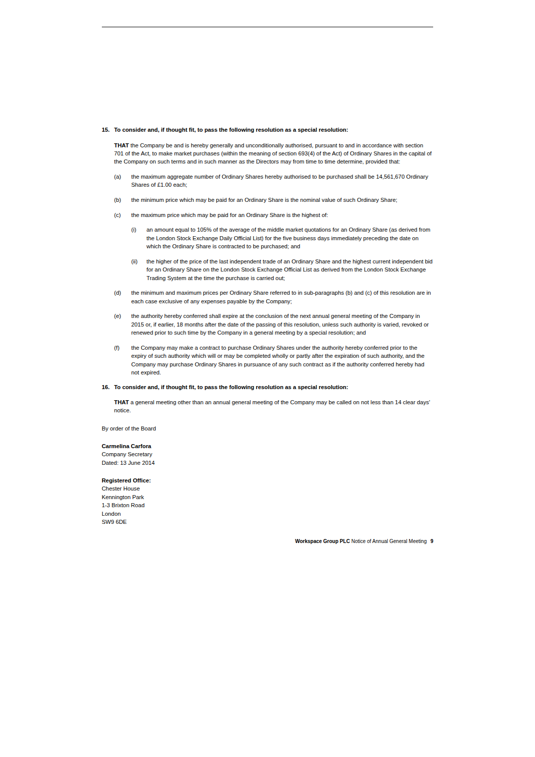15. To consider and, if thought fit, to pass the following resolution as a special resolution:
THAT the Company be and is hereby generally and unconditionally authorised, pursuant to and in accordance with section 701 of the Act, to make market purchases (within the meaning of section 693(4) of the Act) of Ordinary Shares in the capital of the Company on such terms and in such manner as the Directors may from time to time determine, provided that:
(a) the maximum aggregate number of Ordinary Shares hereby authorised to be purchased shall be 14,561,670 Ordinary Shares of £1.00 each;
(b) the minimum price which may be paid for an Ordinary Share is the nominal value of such Ordinary Share;
(c) the maximum price which may be paid for an Ordinary Share is the highest of:
(i) an amount equal to 105% of the average of the middle market quotations for an Ordinary Share (as derived from the London Stock Exchange Daily Official List) for the five business days immediately preceding the date on which the Ordinary Share is contracted to be purchased; and
(ii) the higher of the price of the last independent trade of an Ordinary Share and the highest current independent bid for an Ordinary Share on the London Stock Exchange Official List as derived from the London Stock Exchange Trading System at the time the purchase is carried out;
(d) the minimum and maximum prices per Ordinary Share referred to in sub-paragraphs (b) and (c) of this resolution are in each case exclusive of any expenses payable by the Company;
(e) the authority hereby conferred shall expire at the conclusion of the next annual general meeting of the Company in 2015 or, if earlier, 18 months after the date of the passing of this resolution, unless such authority is varied, revoked or renewed prior to such time by the Company in a general meeting by a special resolution; and
(f) the Company may make a contract to purchase Ordinary Shares under the authority hereby conferred prior to the expiry of such authority which will or may be completed wholly or partly after the expiration of such authority, and the Company may purchase Ordinary Shares in pursuance of any such contract as if the authority conferred hereby had not expired.
16. To consider and, if thought fit, to pass the following resolution as a special resolution:
THAT a general meeting other than an annual general meeting of the Company may be called on not less than 14 clear days' notice.
By order of the Board
Carmelina Carfora
Company Secretary
Dated: 13 June 2014
Registered Office:
Chester House
Kennington Park
1-3 Brixton Road
London
SW9 6DE
Workspace Group PLC Notice of Annual General Meeting9